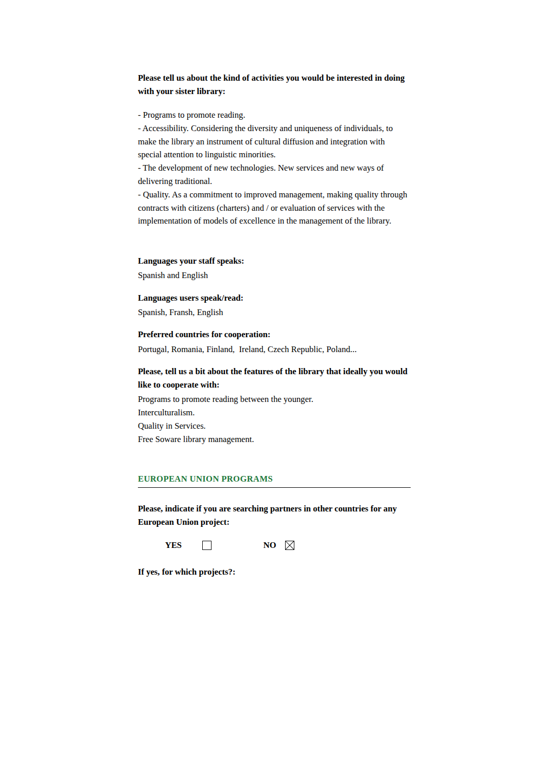Please tell us about the kind of activities you would be interested in doing with your sister library:
- Programs to promote reading.
- Accessibility. Considering the diversity and uniqueness of individuals, to make the library an instrument of cultural diffusion and integration with special attention to linguistic minorities.
- The development of new technologies. New services and new ways of delivering traditional.
- Quality. As a commitment to improved management, making quality through contracts with citizens (charters) and / or evaluation of services with the implementation of models of excellence in the management of the library.
Languages your staff speaks:
Spanish and English
Languages users speak/read:
Spanish, Fransh, English
Preferred countries for cooperation:
Portugal, Romania, Finland, Ireland, Czech Republic, Poland...
Please, tell us a bit about the features of the library that ideally you would like to cooperate with:
Programs to promote reading between the younger.
Interculturalism.
Quality in Services.
Free Soware library management.
EUROPEAN UNION PROGRAMS
Please, indicate if you are searching partners in other countries for any European Union project:
YES NO
If yes, for which projects?: